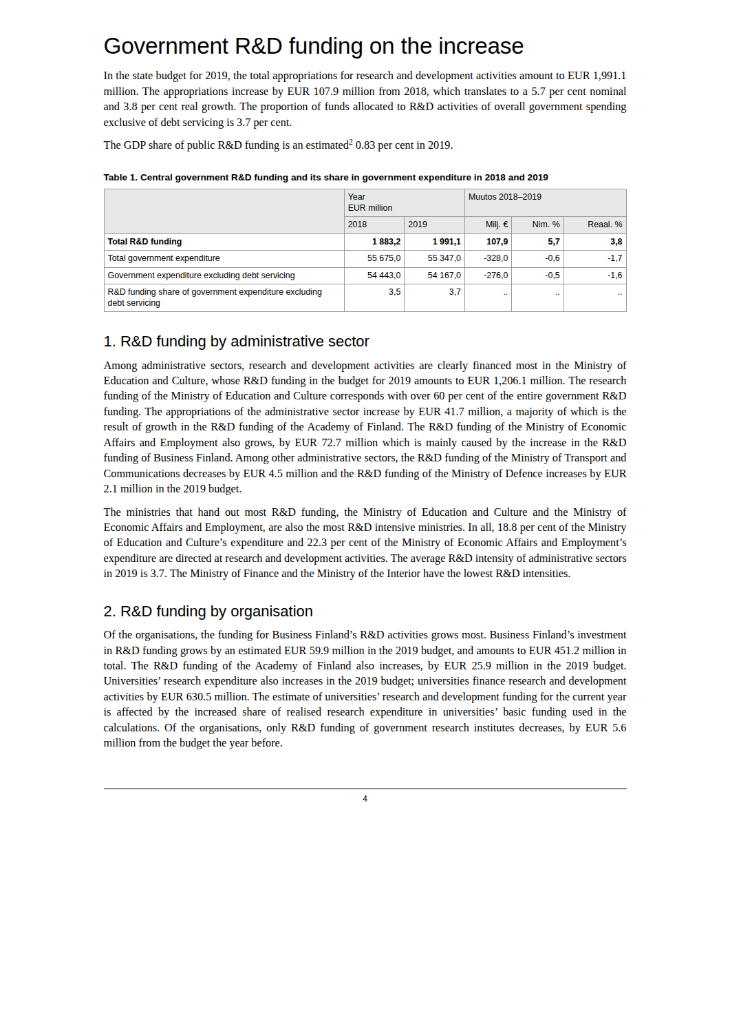Government R&D funding on the increase
In the state budget for 2019, the total appropriations for research and development activities amount to EUR 1,991.1 million. The appropriations increase by EUR 107.9 million from 2018, which translates to a 5.7 per cent nominal and 3.8 per cent real growth. The proportion of funds allocated to R&D activities of overall government spending exclusive of debt servicing is 3.7 per cent.
The GDP share of public R&D funding is an estimated2 0.83 per cent in 2019.
Table 1. Central government R&D funding and its share in government expenditure in 2018 and 2019
| | Year EUR million | Muutos 2018–2019 |
| --- | --- | --- |
| 2018 | 2019 | Milj. € | Nim. % | Reaal. % |
| Total R&D funding | 1 883,2 | 1 991,1 | 107,9 | 5,7 | 3,8 |
| Total government expenditure | 55 675,0 | 55 347,0 | -328,0 | -0,6 | -1,7 |
| Government expenditure excluding debt servicing | 54 443,0 | 54 167,0 | -276,0 | -0,5 | -1,6 |
| R&D funding share of government expenditure excluding debt servicing | 3,5 | 3,7 | .. | .. | .. |
1. R&D funding by administrative sector
Among administrative sectors, research and development activities are clearly financed most in the Ministry of Education and Culture, whose R&D funding in the budget for 2019 amounts to EUR 1,206.1 million. The research funding of the Ministry of Education and Culture corresponds with over 60 per cent of the entire government R&D funding. The appropriations of the administrative sector increase by EUR 41.7 million, a majority of which is the result of growth in the R&D funding of the Academy of Finland. The R&D funding of the Ministry of Economic Affairs and Employment also grows, by EUR 72.7 million which is mainly caused by the increase in the R&D funding of Business Finland. Among other administrative sectors, the R&D funding of the Ministry of Transport and Communications decreases by EUR 4.5 million and the R&D funding of the Ministry of Defence increases by EUR 2.1 million in the 2019 budget.
The ministries that hand out most R&D funding, the Ministry of Education and Culture and the Ministry of Economic Affairs and Employment, are also the most R&D intensive ministries. In all, 18.8 per cent of the Ministry of Education and Culture’s expenditure and 22.3 per cent of the Ministry of Economic Affairs and Employment’s expenditure are directed at research and development activities. The average R&D intensity of administrative sectors in 2019 is 3.7. The Ministry of Finance and the Ministry of the Interior have the lowest R&D intensities.
2. R&D funding by organisation
Of the organisations, the funding for Business Finland’s R&D activities grows most. Business Finland’s investment in R&D funding grows by an estimated EUR 59.9 million in the 2019 budget, and amounts to EUR 451.2 million in total. The R&D funding of the Academy of Finland also increases, by EUR 25.9 million in the 2019 budget. Universities’ research expenditure also increases in the 2019 budget; universities finance research and development activities by EUR 630.5 million. The estimate of universities’ research and development funding for the current year is affected by the increased share of realised research expenditure in universities’ basic funding used in the calculations. Of the organisations, only R&D funding of government research institutes decreases, by EUR 5.6 million from the budget the year before.
4